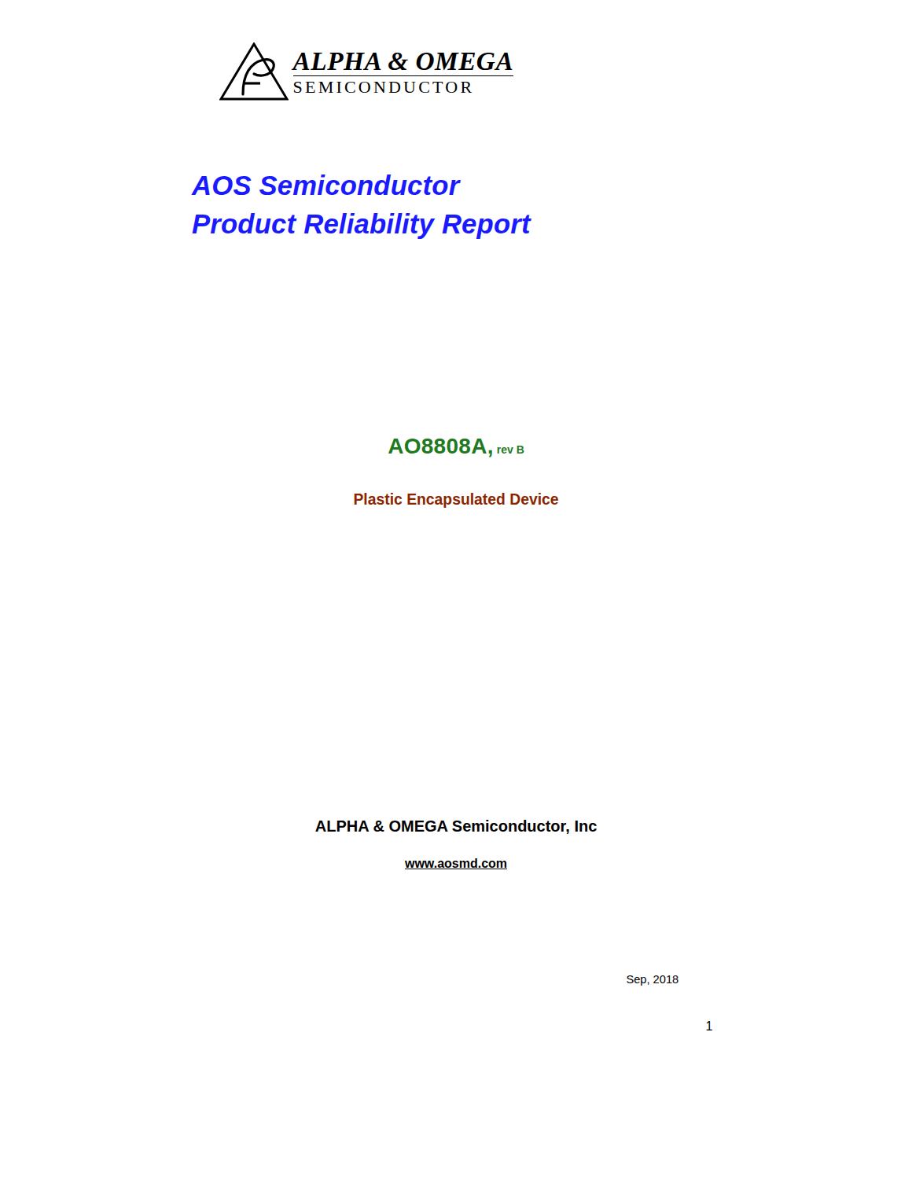| | ALPHA & OMEGA SEMICONDUCTOR |
AOS Semiconductor
Product Reliability Report
AO8808A, rev B
Plastic Encapsulated Device
ALPHA & OMEGA Semiconductor, Inc
www.aosmd.com
Sep, 2018
1